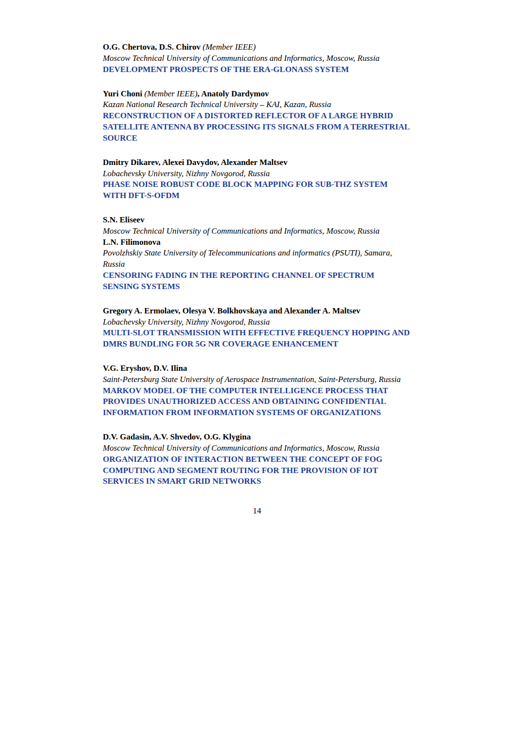O.G. Chertova, D.S. Chirov (Member IEEE)
Moscow Technical University of Communications and Informatics, Moscow, Russia
Development prospects of the ERA-GLONASS system
Yuri Choni (Member IEEE), Anatoly Dardymov
Kazan National Research Technical University – KAI, Kazan, Russia
Reconstruction of a distorted reflector of a large hybrid satellite antenna by processing its signals from a terrestrial source
Dmitry Dikarev, Alexei Davydov, Alexander Maltsev
Lobachevsky University, Nizhny Novgorod, Russia
Phase noise robust code block mapping for sub-THz system with DFT-S-OFDM
S.N. Eliseev
Moscow Technical University of Communications and Informatics, Moscow, Russia
L.N. Filimonova
Povolzhskiy State University of Telecommunications and informatics (PSUTI), Samara, Russia
Censoring fading in the reporting channel of spectrum sensing systems
Gregory A. Ermolaev, Olesya V. Bolkhovskaya and Alexander A. Maltsev
Lobachevsky University, Nizhny Novgorod, Russia
Multi-slot transmission with effective frequency hopping and DMRS bundling for 5G NR coverage enhancement
V.G. Eryshov, D.V. Ilina
Saint-Petersburg State University of Aerospace Instrumentation, Saint-Petersburg, Russia
Markov model of the computer intelligence process that provides unauthorized access and obtaining confidential information from information systems of organizations
D.V. Gadasin, A.V. Shvedov, O.G. Klygina
Moscow Technical University of Communications and Informatics, Moscow, Russia
Organization of interaction between the concept of fog computing and segment routing for the provision of IoT services in smart grid networks
14